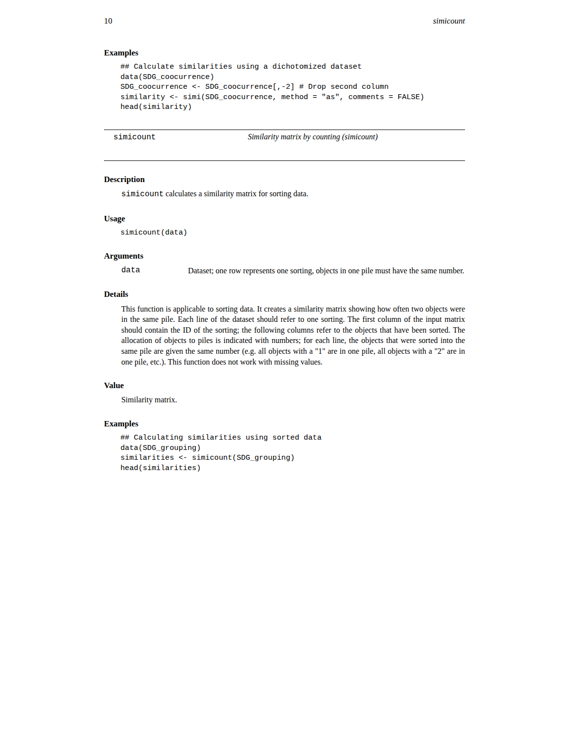10 simicount
Examples
## Calculate similarities using a dichotomized dataset
data(SDG_coocurrence)
SDG_coocurrence <- SDG_coocurrence[,-2] # Drop second column
similarity <- simi(SDG_coocurrence, method = "as", comments = FALSE)
head(similarity)
simicount Similarity matrix by counting (simicount)
Description
simicount calculates a similarity matrix for sorting data.
Usage
simicount(data)
Arguments
data
Dataset; one row represents one sorting, objects in one pile must have the same number.
Details
This function is applicable to sorting data. It creates a similarity matrix showing how often two objects were in the same pile. Each line of the dataset should refer to one sorting. The first column of the input matrix should contain the ID of the sorting; the following columns refer to the objects that have been sorted. The allocation of objects to piles is indicated with numbers; for each line, the objects that were sorted into the same pile are given the same number (e.g. all objects with a "1" are in one pile, all objects with a "2" are in one pile, etc.). This function does not work with missing values.
Value
Similarity matrix.
Examples
## Calculating similarities using sorted data
data(SDG_grouping)
similarities <- simicount(SDG_grouping)
head(similarities)